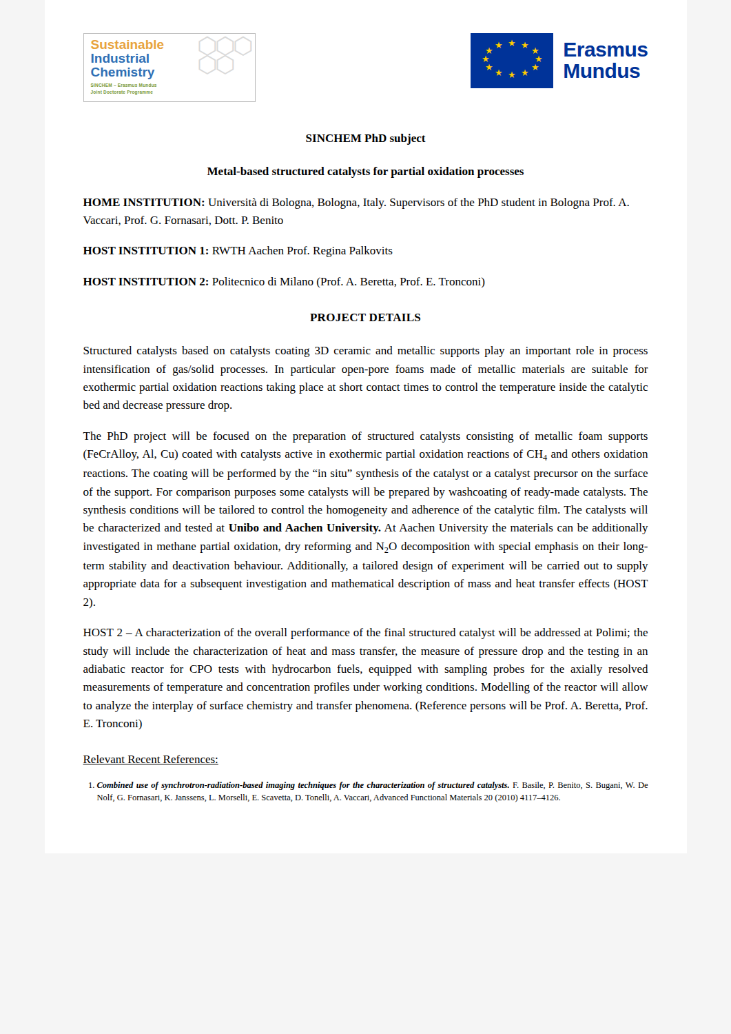⬡⬡⬡
⬡⬡
Sustainable
Industrial
Chemistry
SINCHEM – Erasmus Mundus
Joint Doctorate Programme
★ ★ ★ ★ ★ ★ ★ ★ ★ ★ ★ ★
Erasmus
Mundus
SINCHEM PhD subject
Metal-based structured catalysts for partial oxidation processes
HOME INSTITUTION: Università di Bologna, Bologna, Italy. Supervisors of the PhD student in Bologna Prof. A. Vaccari, Prof. G. Fornasari, Dott. P. Benito
HOST INSTITUTION 1: RWTH Aachen Prof. Regina Palkovits
HOST INSTITUTION 2: Politecnico di Milano (Prof. A. Beretta, Prof. E. Tronconi)
PROJECT DETAILS
Structured catalysts based on catalysts coating 3D ceramic and metallic supports play an important role in process intensification of gas/solid processes. In particular open-pore foams made of metallic materials are suitable for exothermic partial oxidation reactions taking place at short contact times to control the temperature inside the catalytic bed and decrease pressure drop.
The PhD project will be focused on the preparation of structured catalysts consisting of metallic foam supports (FeCrAlloy, Al, Cu) coated with catalysts active in exothermic partial oxidation reactions of CH4 and others oxidation reactions. The coating will be performed by the “in situ” synthesis of the catalyst or a catalyst precursor on the surface of the support. For comparison purposes some catalysts will be prepared by washcoating of ready-made catalysts. The synthesis conditions will be tailored to control the homogeneity and adherence of the catalytic film. The catalysts will be characterized and tested at Unibo and Aachen University. At Aachen University the materials can be additionally investigated in methane partial oxidation, dry reforming and N2O decomposition with special emphasis on their long-term stability and deactivation behaviour. Additionally, a tailored design of experiment will be carried out to supply appropriate data for a subsequent investigation and mathematical description of mass and heat transfer effects (HOST 2).
HOST 2 – A characterization of the overall performance of the final structured catalyst will be addressed at Polimi; the study will include the characterization of heat and mass transfer, the measure of pressure drop and the testing in an adiabatic reactor for CPO tests with hydrocarbon fuels, equipped with sampling probes for the axially resolved measurements of temperature and concentration profiles under working conditions. Modelling of the reactor will allow to analyze the interplay of surface chemistry and transfer phenomena. (Reference persons will be Prof. A. Beretta, Prof. E. Tronconi)
Relevant Recent References:
Combined use of synchrotron-radiation-based imaging techniques for the characterization of structured catalysts. F. Basile, P. Benito, S. Bugani, W. De Nolf, G. Fornasari, K. Janssens, L. Morselli, E. Scavetta, D. Tonelli, A. Vaccari, Advanced Functional Materials 20 (2010) 4117–4126.